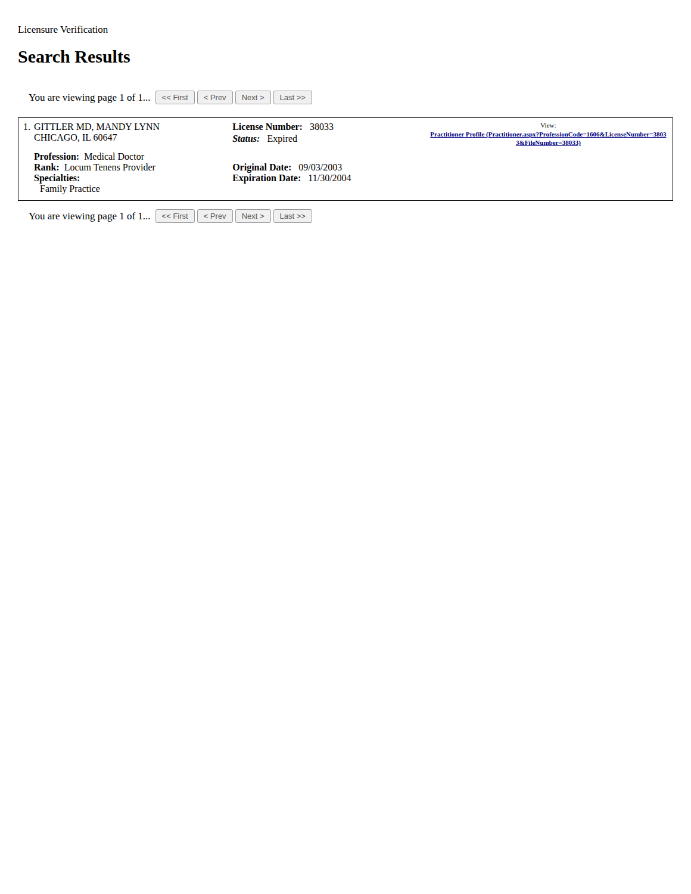Licensure Verification
Search Results
You are viewing page 1 of 1... << First < Prev Next > Last >>
| 1. GITTLER MD, MANDY LYNN CHICAGO, IL 60647 Profession: Medical Doctor Rank: Locum Tenens Provider Specialties: Family Practice | License Number: 38033 Status: Expired Original Date: 09/03/2003 Expiration Date: 11/30/2004 | View: Practitioner Profile (Practitioner.aspx?ProfessionCode=1606&LicenseNumber=38033&FileNumber=38033) |
You are viewing page 1 of 1... << First < Prev Next > Last >>